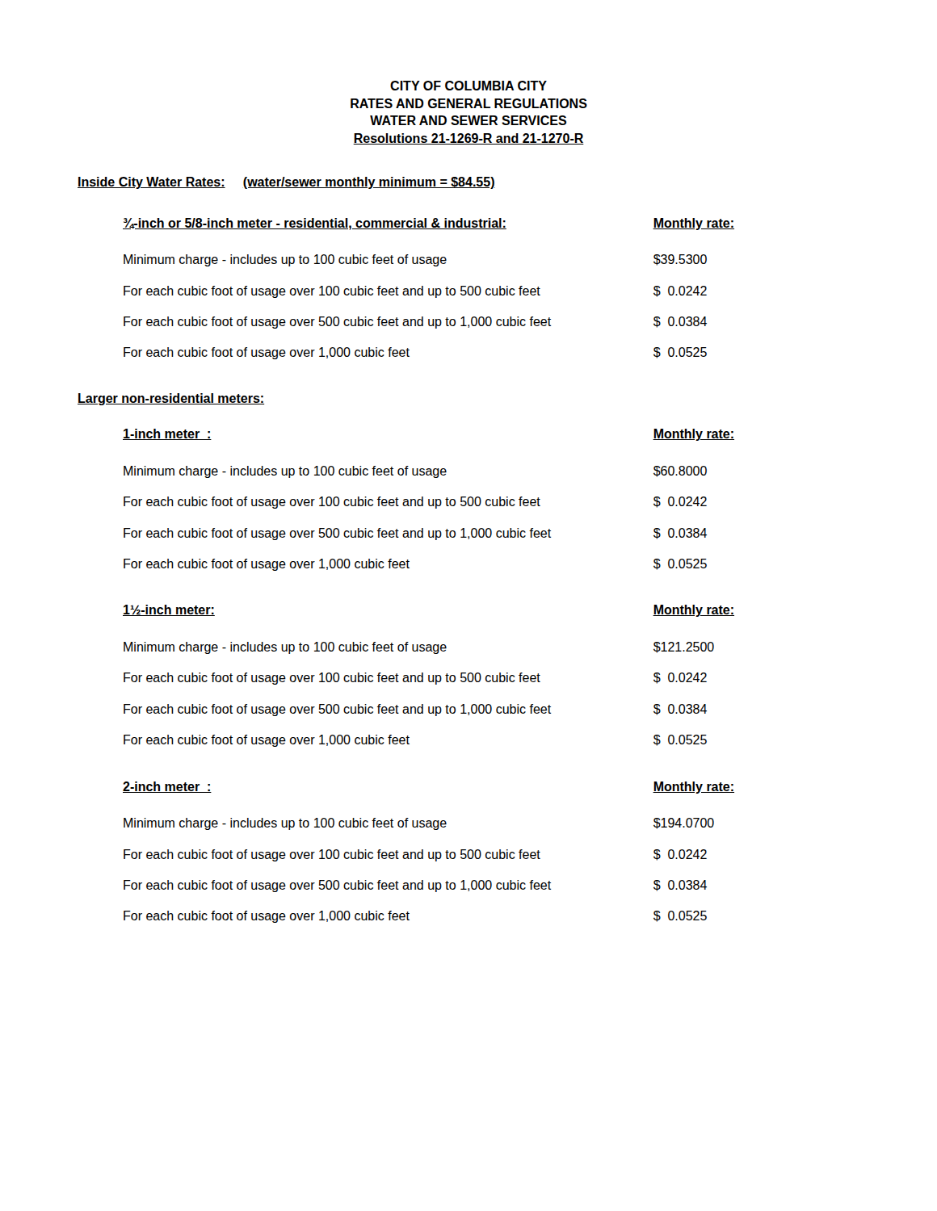CITY OF COLUMBIA CITY
RATES AND GENERAL REGULATIONS
WATER AND SEWER SERVICES
Resolutions 21-1269-R and 21-1270-R
Inside City Water Rates: (water/sewer monthly minimum = $84.55)
| ¾-inch or 5/8-inch meter - residential, commercial & industrial: | Monthly rate: |
| --- | --- |
| Minimum charge - includes up to 100 cubic feet of usage | $39.5300 |
| For each cubic foot of usage over 100 cubic feet and up to 500 cubic feet | $ 0.0242 |
| For each cubic foot of usage over 500 cubic feet and up to 1,000 cubic feet | $ 0.0384 |
| For each cubic foot of usage over 1,000 cubic feet | $ 0.0525 |
Larger non-residential meters:
| 1-inch meter : | Monthly rate: |
| --- | --- |
| Minimum charge - includes up to 100 cubic feet of usage | $60.8000 |
| For each cubic foot of usage over 100 cubic feet and up to 500 cubic feet | $ 0.0242 |
| For each cubic foot of usage over 500 cubic feet and up to 1,000 cubic feet | $ 0.0384 |
| For each cubic foot of usage over 1,000 cubic feet | $ 0.0525 |
| 1½-inch meter: | Monthly rate: |
| --- | --- |
| Minimum charge - includes up to 100 cubic feet of usage | $121.2500 |
| For each cubic foot of usage over 100 cubic feet and up to 500 cubic feet | $ 0.0242 |
| For each cubic foot of usage over 500 cubic feet and up to 1,000 cubic feet | $ 0.0384 |
| For each cubic foot of usage over 1,000 cubic feet | $ 0.0525 |
| 2-inch meter : | Monthly rate: |
| --- | --- |
| Minimum charge - includes up to 100 cubic feet of usage | $194.0700 |
| For each cubic foot of usage over 100 cubic feet and up to 500 cubic feet | $ 0.0242 |
| For each cubic foot of usage over 500 cubic feet and up to 1,000 cubic feet | $ 0.0384 |
| For each cubic foot of usage over 1,000 cubic feet | $ 0.0525 |